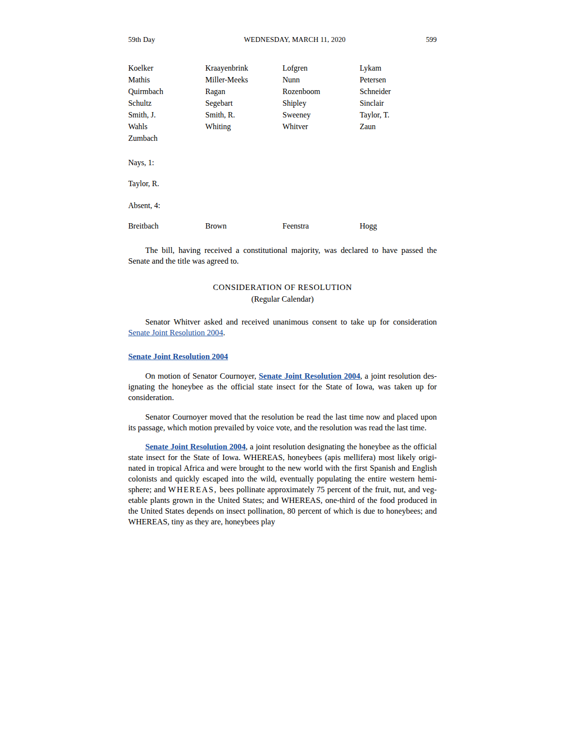59th Day WEDNESDAY, MARCH 11, 2020 599
| Koelker | Kraayenbrink | Lofgren | Lykam |
| Mathis | Miller-Meeks | Nunn | Petersen |
| Quirmbach | Ragan | Rozenboom | Schneider |
| Schultz | Segebart | Shipley | Sinclair |
| Smith, J. | Smith, R. | Sweeney | Taylor, T. |
| Wahls | Whiting | Whitver | Zaun |
| Zumbach | | | |
Nays, 1:
Taylor, R.
Absent, 4:
| Breitbach | Brown | Feenstra | Hogg |
The bill, having received a constitutional majority, was declared to have passed the Senate and the title was agreed to.
CONSIDERATION OF RESOLUTION
(Regular Calendar)
Senator Whitver asked and received unanimous consent to take up for consideration Senate Joint Resolution 2004.
Senate Joint Resolution 2004
On motion of Senator Cournoyer, Senate Joint Resolution 2004, a joint resolution designating the honeybee as the official state insect for the State of Iowa, was taken up for consideration.
Senator Cournoyer moved that the resolution be read the last time now and placed upon its passage, which motion prevailed by voice vote, and the resolution was read the last time.
Senate Joint Resolution 2004, a joint resolution designating the honeybee as the official state insect for the State of Iowa. WHEREAS, honeybees (apis mellifera) most likely originated in tropical Africa and were brought to the new world with the first Spanish and English colonists and quickly escaped into the wild, eventually populating the entire western hemisphere; and WHEREAS, bees pollinate approximately 75 percent of the fruit, nut, and vegetable plants grown in the United States; and WHEREAS, one-third of the food produced in the United States depends on insect pollination, 80 percent of which is due to honeybees; and WHEREAS, tiny as they are, honeybees play